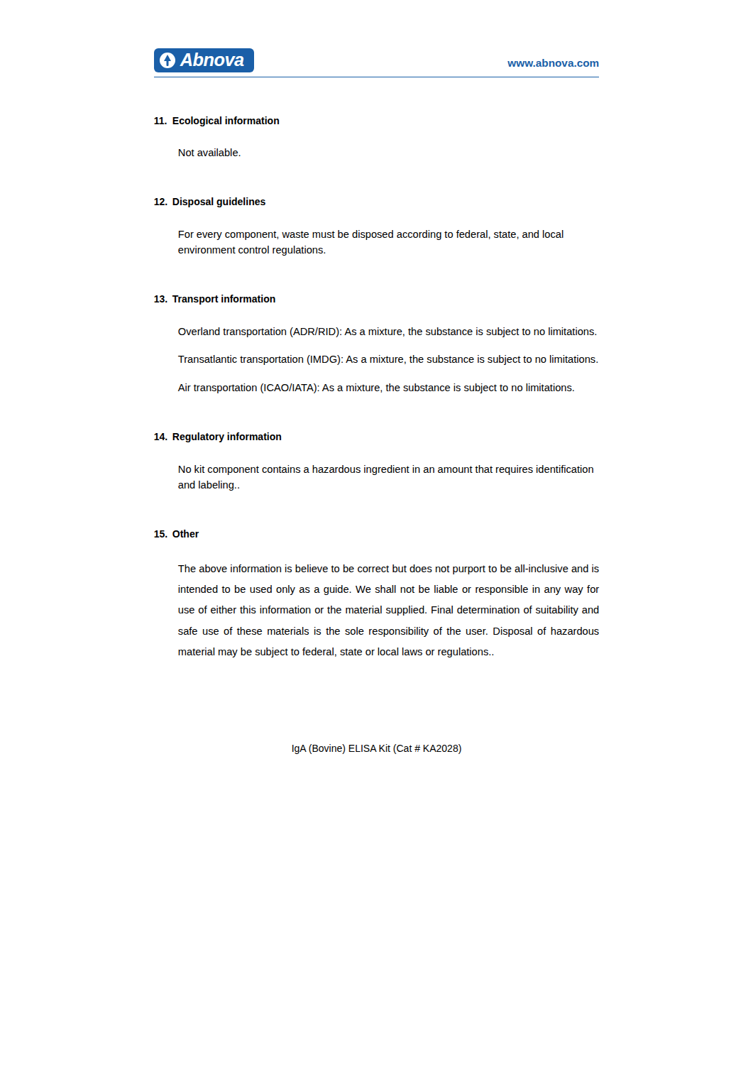Abnova
www.abnova.com
11. Ecological information
Not available.
12. Disposal guidelines
For every component, waste must be disposed according to federal, state, and local environment control regulations.
13. Transport information
Overland transportation (ADR/RID): As a mixture, the substance is subject to no limitations.
Transatlantic transportation (IMDG): As a mixture, the substance is subject to no limitations.
Air transportation (ICAO/IATA): As a mixture, the substance is subject to no limitations.
14. Regulatory information
No kit component contains a hazardous ingredient in an amount that requires identification and labeling..
15. Other
The above information is believe to be correct but does not purport to be all-inclusive and is intended to be used only as a guide. We shall not be liable or responsible in any way for use of either this information or the material supplied. Final determination of suitability and safe use of these materials is the sole responsibility of the user. Disposal of hazardous material may be subject to federal, state or local laws or regulations..
IgA (Bovine) ELISA Kit (Cat # KA2028)